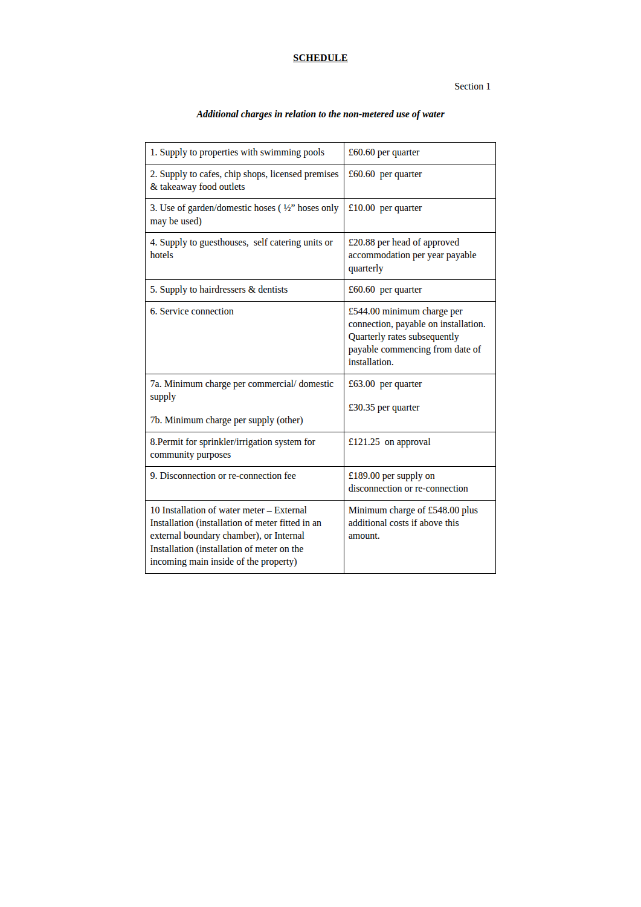SCHEDULE
Section 1
Additional charges in relation to the non-metered use of water
| 1. Supply to properties with swimming pools | £60.60 per quarter |
| 2. Supply to cafes, chip shops, licensed premises & takeaway food outlets | £60.60 per quarter |
| 3. Use of garden/domestic hoses ( ½” hoses only may be used) | £10.00 per quarter |
| 4. Supply to guesthouses, self catering units or hotels | £20.88 per head of approved accommodation per year payable quarterly |
| 5. Supply to hairdressers & dentists | £60.60 per quarter |
| 6. Service connection | £544.00 minimum charge per connection, payable on installation. Quarterly rates subsequently payable commencing from date of installation. |
| 7a. Minimum charge per commercial/ domestic supply 7b. Minimum charge per supply (other) | £63.00 per quarter £30.35 per quarter |
| 8.Permit for sprinkler/irrigation system for community purposes | £121.25 on approval |
| 9. Disconnection or re-connection fee | £189.00 per supply on disconnection or re-connection |
| 10 Installation of water meter – External Installation (installation of meter fitted in an external boundary chamber), or Internal Installation (installation of meter on the incoming main inside of the property) | Minimum charge of £548.00 plus additional costs if above this amount. |